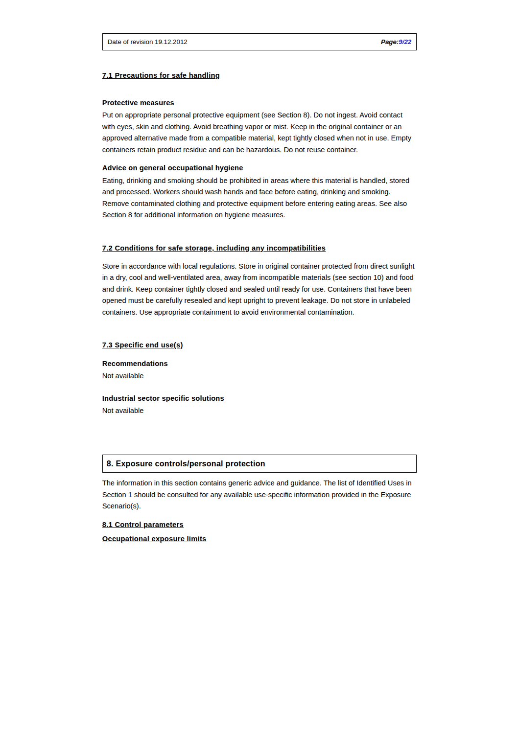Date of revision 19.12.2012 Page:9/22
7.1 Precautions for safe handling
Protective measures
Put on appropriate personal protective equipment (see Section 8). Do not ingest. Avoid contact with eyes, skin and clothing. Avoid breathing vapor or mist. Keep in the original container or an approved alternative made from a compatible material, kept tightly closed when not in use. Empty containers retain product residue and can be hazardous. Do not reuse container.
Advice on general occupational hygiene
Eating, drinking and smoking should be prohibited in areas where this material is handled, stored and processed. Workers should wash hands and face before eating, drinking and smoking. Remove contaminated clothing and protective equipment before entering eating areas. See also Section 8 for additional information on hygiene measures.
7.2 Conditions for safe storage, including any incompatibilities
Store in accordance with local regulations. Store in original container protected from direct sunlight in a dry, cool and well-ventilated area, away from incompatible materials (see section 10) and food and drink. Keep container tightly closed and sealed until ready for use. Containers that have been opened must be carefully resealed and kept upright to prevent leakage. Do not store in unlabeled containers. Use appropriate containment to avoid environmental contamination.
7.3 Specific end use(s)
Recommendations
Not available
Industrial sector specific solutions
Not available
8. Exposure controls/personal protection
The information in this section contains generic advice and guidance. The list of Identified Uses in Section 1 should be consulted for any available use-specific information provided in the Exposure Scenario(s).
8.1 Control parameters
Occupational exposure limits